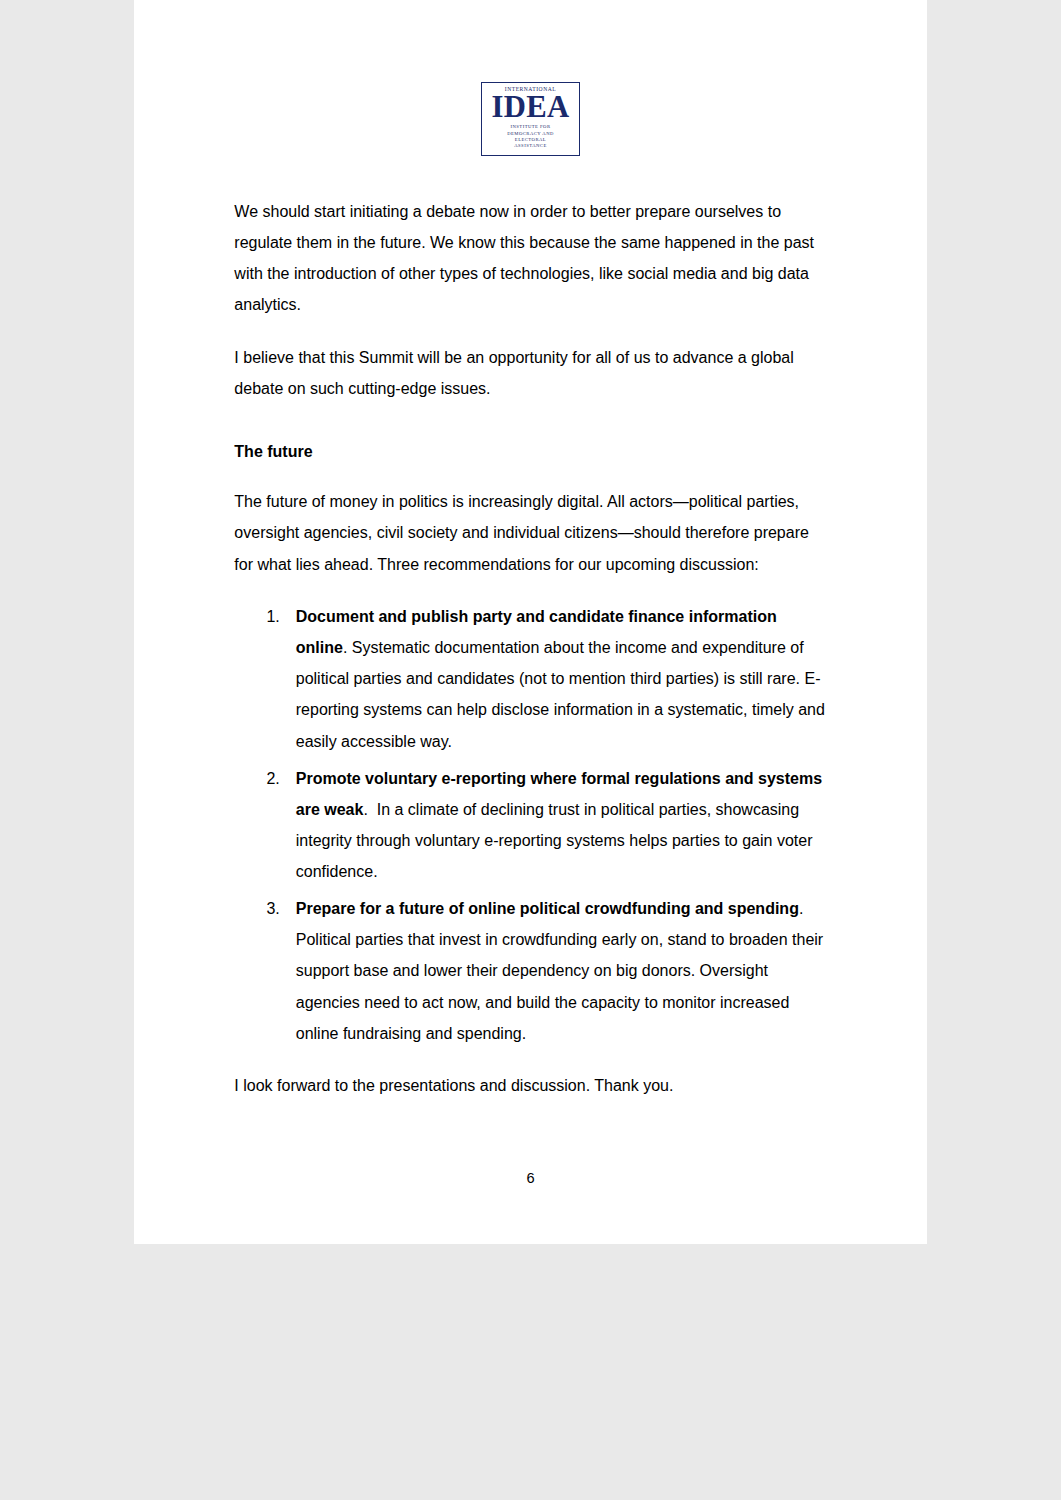INTERNATIONAL
IDEA
INSTITUTE FOR
DEMOCRACY AND
ELECTORAL
ASSISTANCE
We should start initiating a debate now in order to better prepare ourselves to regulate them in the future. We know this because the same happened in the past with the introduction of other types of technologies, like social media and big data analytics.
I believe that this Summit will be an opportunity for all of us to advance a global debate on such cutting-edge issues.
The future
The future of money in politics is increasingly digital. All actors—political parties, oversight agencies, civil society and individual citizens—should therefore prepare for what lies ahead. Three recommendations for our upcoming discussion:
Document and publish party and candidate finance information online. Systematic documentation about the income and expenditure of political parties and candidates (not to mention third parties) is still rare. E-reporting systems can help disclose information in a systematic, timely and easily accessible way.
Promote voluntary e-reporting where formal regulations and systems are weak. In a climate of declining trust in political parties, showcasing integrity through voluntary e-reporting systems helps parties to gain voter confidence.
Prepare for a future of online political crowdfunding and spending. Political parties that invest in crowdfunding early on, stand to broaden their support base and lower their dependency on big donors. Oversight agencies need to act now, and build the capacity to monitor increased online fundraising and spending.
I look forward to the presentations and discussion. Thank you.
6